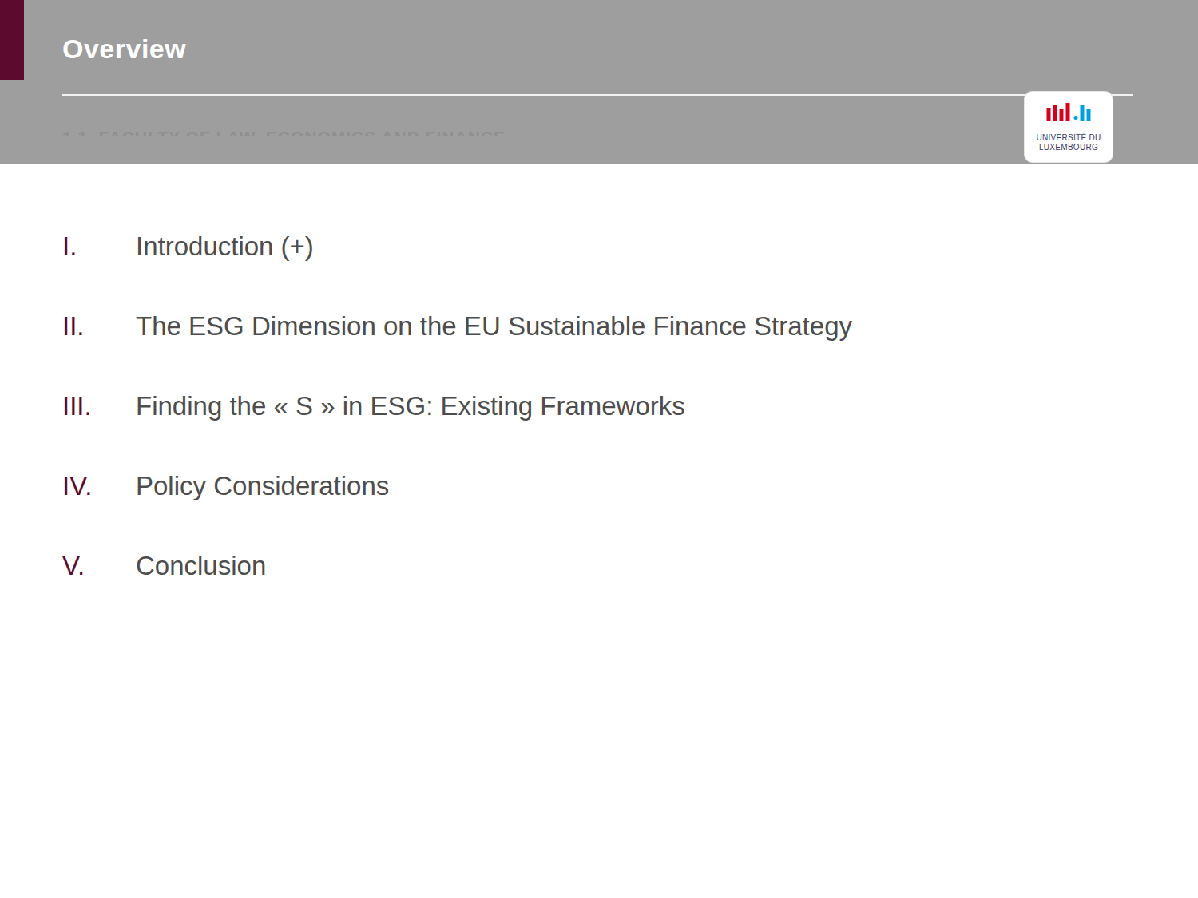Overview
1.1 FACULTY OF LAW, ECONOMICS AND FINANCE
UNIVERSITÉ DU
LUXEMBOURG
I.
Introduction (+)
II.
The ESG Dimension on the EU Sustainable Finance Strategy
III.
Finding the « S » in ESG: Existing Frameworks
IV.
Policy Considerations
V.
Conclusion